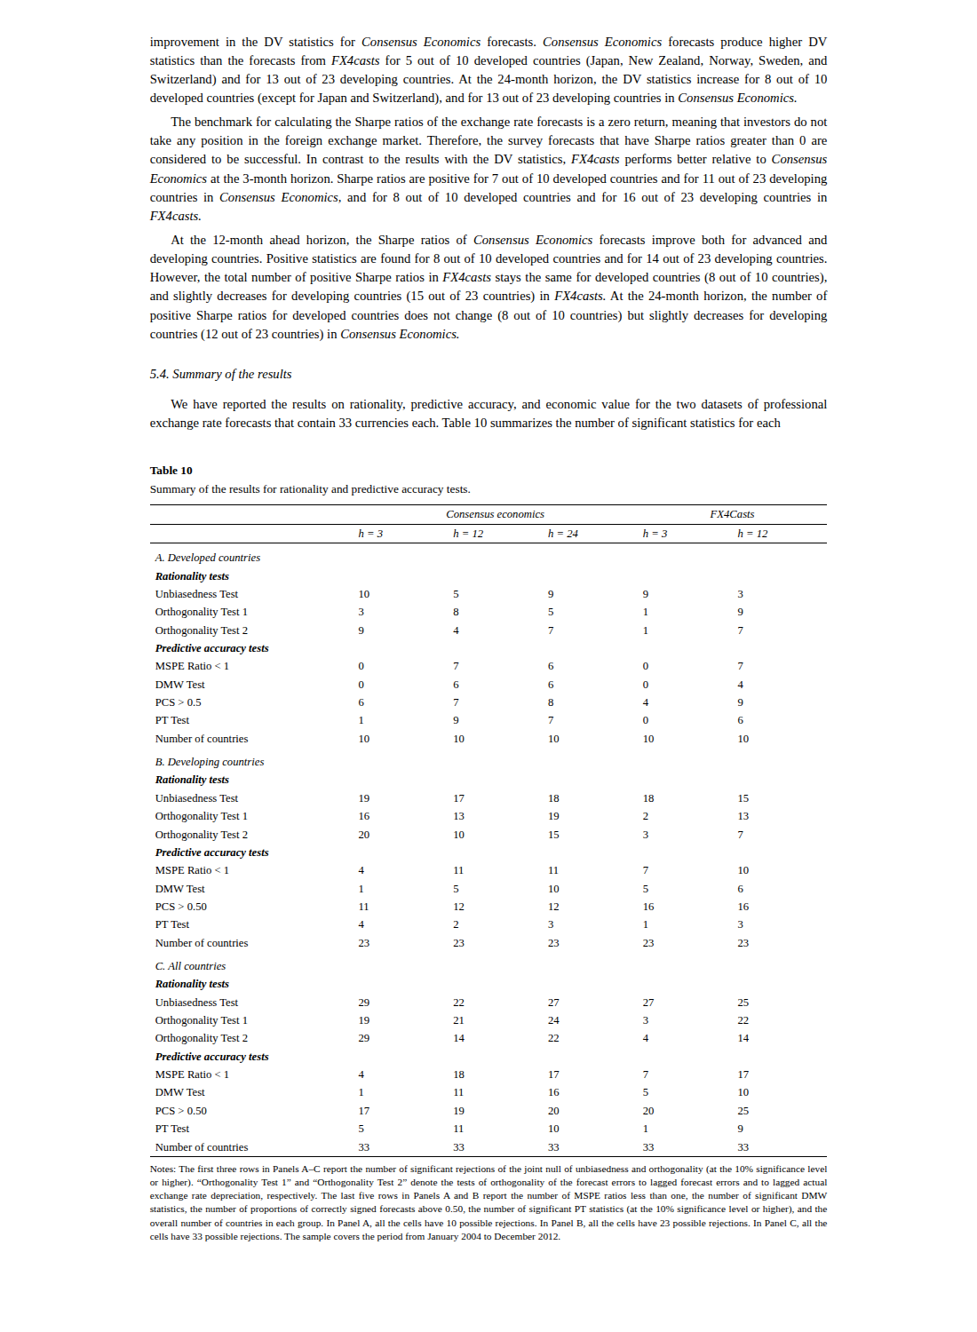improvement in the DV statistics for Consensus Economics forecasts. Consensus Economics forecasts produce higher DV statistics than the forecasts from FX4casts for 5 out of 10 developed countries (Japan, New Zealand, Norway, Sweden, and Switzerland) and for 13 out of 23 developing countries. At the 24-month horizon, the DV statistics increase for 8 out of 10 developed countries (except for Japan and Switzerland), and for 13 out of 23 developing countries in Consensus Economics.
The benchmark for calculating the Sharpe ratios of the exchange rate forecasts is a zero return, meaning that investors do not take any position in the foreign exchange market. Therefore, the survey forecasts that have Sharpe ratios greater than 0 are considered to be successful. In contrast to the results with the DV statistics, FX4casts performs better relative to Consensus Economics at the 3-month horizon. Sharpe ratios are positive for 7 out of 10 developed countries and for 11 out of 23 developing countries in Consensus Economics, and for 8 out of 10 developed countries and for 16 out of 23 developing countries in FX4casts.
At the 12-month ahead horizon, the Sharpe ratios of Consensus Economics forecasts improve both for advanced and developing countries. Positive statistics are found for 8 out of 10 developed countries and for 14 out of 23 developing countries. However, the total number of positive Sharpe ratios in FX4casts stays the same for developed countries (8 out of 10 countries), and slightly decreases for developing countries (15 out of 23 countries) in FX4casts. At the 24-month horizon, the number of positive Sharpe ratios for developed countries does not change (8 out of 10 countries) but slightly decreases for developing countries (12 out of 23 countries) in Consensus Economics.
5.4. Summary of the results
We have reported the results on rationality, predictive accuracy, and economic value for the two datasets of professional exchange rate forecasts that contain 33 currencies each. Table 10 summarizes the number of significant statistics for each
Table 10
Summary of the results for rationality and predictive accuracy tests.
| | Consensus economics | FX4Casts |
| --- | --- | --- |
| | h = 3 | h = 12 | h = 24 | h = 3 | h = 12 |
| A. Developed countries |
| Rationality tests |
| Unbiasedness Test | 10 | 5 | 9 | 9 | 3 |
| Orthogonality Test 1 | 3 | 8 | 5 | 1 | 9 |
| Orthogonality Test 2 | 9 | 4 | 7 | 1 | 7 |
| Predictive accuracy tests |
| MSPE Ratio < 1 | 0 | 7 | 6 | 0 | 7 |
| DMW Test | 0 | 6 | 6 | 0 | 4 |
| PCS > 0.5 | 6 | 7 | 8 | 4 | 9 |
| PT Test | 1 | 9 | 7 | 0 | 6 |
| Number of countries | 10 | 10 | 10 | 10 | 10 |
| B. Developing countries |
| Rationality tests |
| Unbiasedness Test | 19 | 17 | 18 | 18 | 15 |
| Orthogonality Test 1 | 16 | 13 | 19 | 2 | 13 |
| Orthogonality Test 2 | 20 | 10 | 15 | 3 | 7 |
| Predictive accuracy tests |
| MSPE Ratio < 1 | 4 | 11 | 11 | 7 | 10 |
| DMW Test | 1 | 5 | 10 | 5 | 6 |
| PCS > 0.50 | 11 | 12 | 12 | 16 | 16 |
| PT Test | 4 | 2 | 3 | 1 | 3 |
| Number of countries | 23 | 23 | 23 | 23 | 23 |
| C. All countries |
| Rationality tests |
| Unbiasedness Test | 29 | 22 | 27 | 27 | 25 |
| Orthogonality Test 1 | 19 | 21 | 24 | 3 | 22 |
| Orthogonality Test 2 | 29 | 14 | 22 | 4 | 14 |
| Predictive accuracy tests |
| MSPE Ratio < 1 | 4 | 18 | 17 | 7 | 17 |
| DMW Test | 1 | 11 | 16 | 5 | 10 |
| PCS > 0.50 | 17 | 19 | 20 | 20 | 25 |
| PT Test | 5 | 11 | 10 | 1 | 9 |
| Number of countries | 33 | 33 | 33 | 33 | 33 |
Notes: The first three rows in Panels A–C report the number of significant rejections of the joint null of unbiasedness and orthogonality (at the 10% significance level or higher). “Orthogonality Test 1” and “Orthogonality Test 2” denote the tests of orthogonality of the forecast errors to lagged forecast errors and to lagged actual exchange rate depreciation, respectively. The last five rows in Panels A and B report the number of MSPE ratios less than one, the number of significant DMW statistics, the number of proportions of correctly signed forecasts above 0.50, the number of significant PT statistics (at the 10% significance level or higher), and the overall number of countries in each group. In Panel A, all the cells have 10 possible rejections. In Panel B, all the cells have 23 possible rejections. In Panel C, all the cells have 33 possible rejections. The sample covers the period from January 2004 to December 2012.